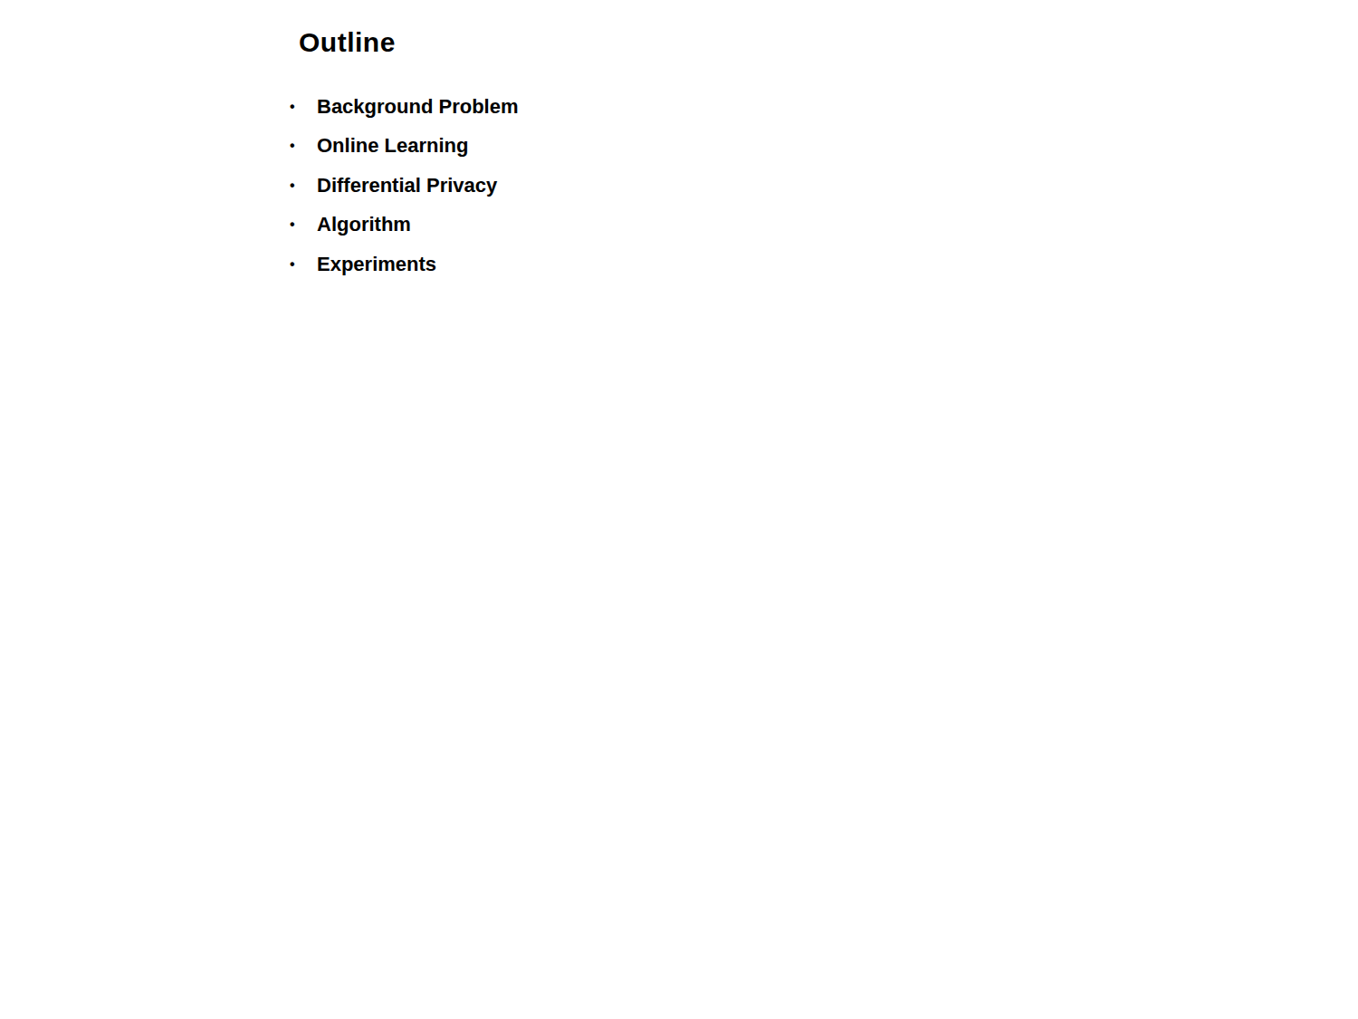Outline
Background Problem
Online Learning
Differential Privacy
Algorithm
Experiments